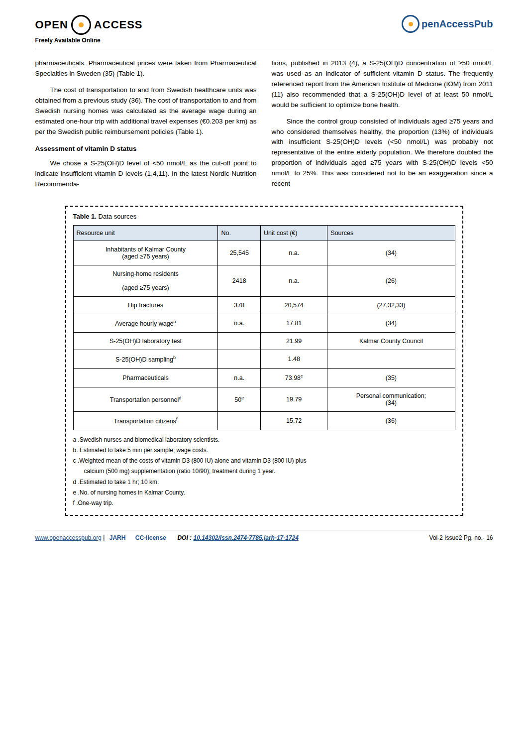OPEN ACCESS
Freely Available Online
penAccess Pub
pharmaceuticals. Pharmaceutical prices were taken from Pharmaceutical Specialties in Sweden (35) (Table 1).
The cost of transportation to and from Swedish healthcare units was obtained from a previous study (36). The cost of transportation to and from Swedish nursing homes was calculated as the average wage during an estimated one-hour trip with additional travel expenses (€0.203 per km) as per the Swedish public reimbursement policies (Table 1).
Assessment of vitamin D status
We chose a S-25(OH)D level of <50 nmol/L as the cut-off point to indicate insufficient vitamin D levels (1,4,11). In the latest Nordic Nutrition Recommenda-
tions, published in 2013 (4), a S-25(OH)D concentration of ≥50 nmol/L was used as an indicator of sufficient vitamin D status. The frequently referenced report from the American Institute of Medicine (IOM) from 2011 (11) also recommended that a S-25(OH)D level of at least 50 nmol/L would be sufficient to optimize bone health.
Since the control group consisted of individuals aged ≥75 years and who considered themselves healthy, the proportion (13%) of individuals with insufficient S-25(OH)D levels (<50 nmol/L) was probably not representative of the entire elderly population. We therefore doubled the proportion of individuals aged ≥75 years with S-25(OH)D levels <50 nmol/L to 25%. This was considered not to be an exaggeration since a recent
Table 1. Data sources
| Resource unit | No. | Unit cost (€) | Sources |
| --- | --- | --- | --- |
| Inhabitants of Kalmar County (aged ≥75 years) | 25,545 | n.a. | (34) |
| Nursing-home residents (aged ≥75 years) | 2418 | n.a. | (26) |
| Hip fractures | 378 | 20,574 | (27,32,33) |
| Average hourly wage a | n.a. | 17.81 | (34) |
| S-25(OH)D laboratory test | | 21.99 | Kalmar County Council |
| S-25(OH)D sampling b | | 1.48 | |
| Pharmaceuticals | n.a. | 73.98 c | (35) |
| Transportation personnel d | 50 e | 19.79 | Personal communication; (34) |
| Transportation citizens f | | 15.72 | (36) |
a .Swedish nurses and biomedical laboratory scientists.
b. Estimated to take 5 min per sample; wage costs.
c .Weighted mean of the costs of vitamin D3 (800 IU) alone and vitamin D3 (800 IU) plus
calcium (500 mg) supplementation (ratio 10/90); treatment during 1 year.
d .Estimated to take 1 hr; 10 km.
e .No. of nursing homes in Kalmar County.
f .One-way trip.
www.openaccesspub.org | JARH CC-license DOI : 10.14302/issn.2474-7785.jarh-17-1724
Vol-2 Issue2 Pg. no.- 16